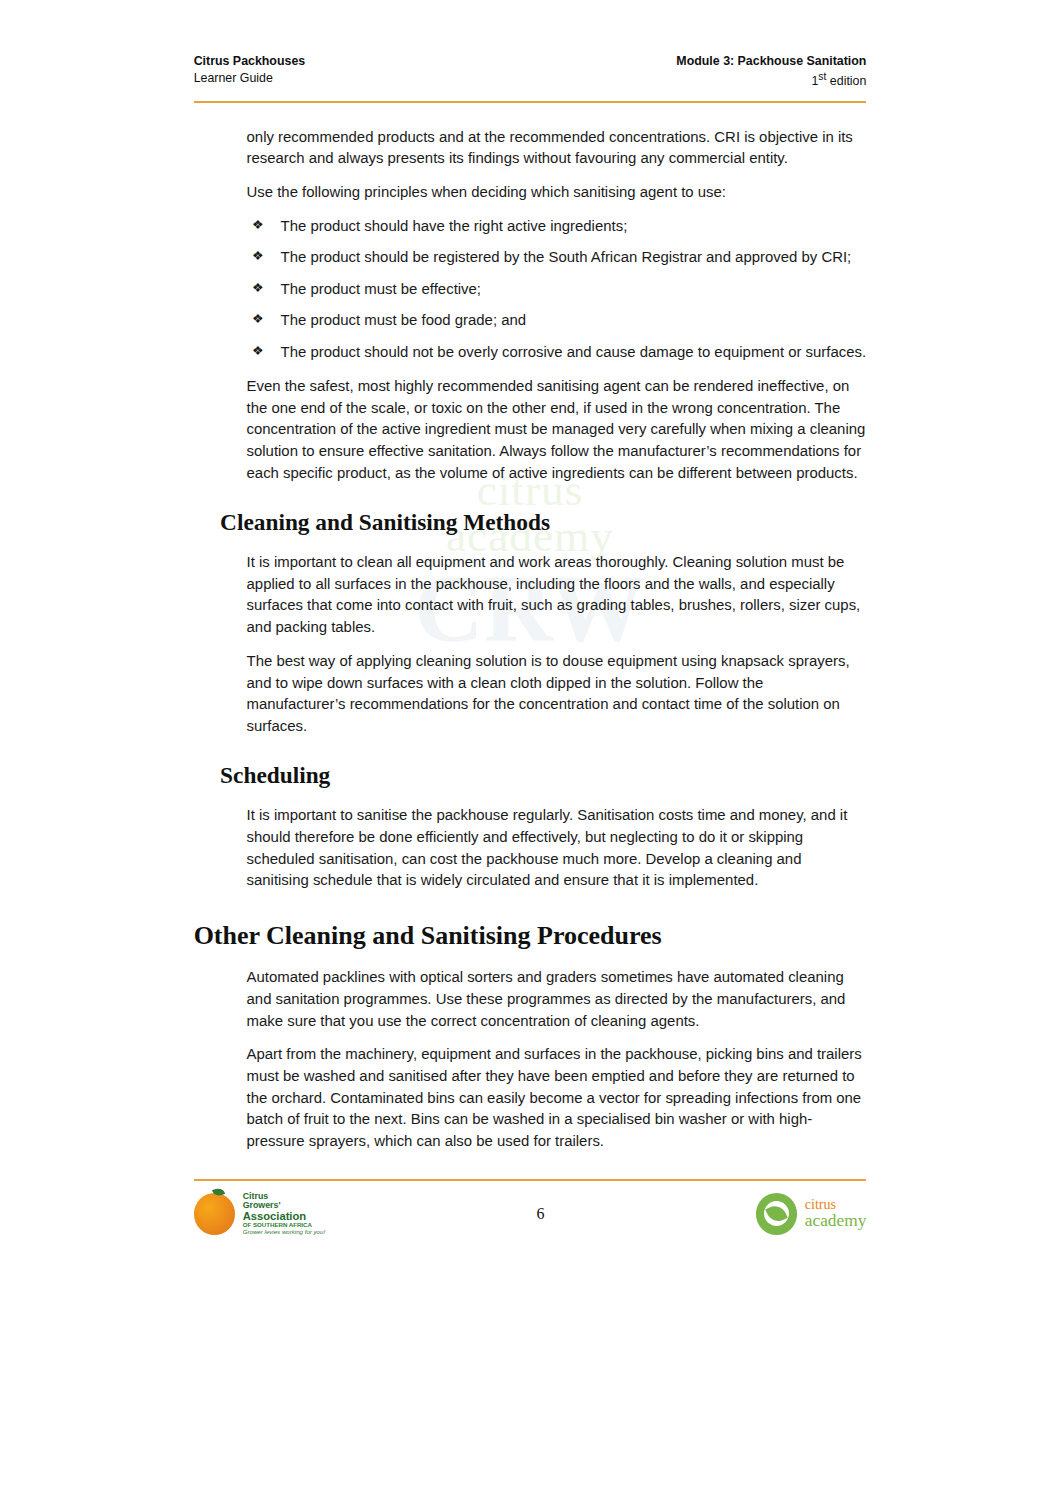Citrus Packhouses
Learner Guide
Module 3: Packhouse Sanitation
1st edition
citrus
academy
CRW
only recommended products and at the recommended concentrations. CRI is objective in its research and always presents its findings without favouring any commercial entity.
Use the following principles when deciding which sanitising agent to use:
The product should have the right active ingredients;
The product should be registered by the South African Registrar and approved by CRI;
The product must be effective;
The product must be food grade; and
The product should not be overly corrosive and cause damage to equipment or surfaces.
Even the safest, most highly recommended sanitising agent can be rendered ineffective, on the one end of the scale, or toxic on the other end, if used in the wrong concentration. The concentration of the active ingredient must be managed very carefully when mixing a cleaning solution to ensure effective sanitation. Always follow the manufacturer’s recommendations for each specific product, as the volume of active ingredients can be different between products.
Cleaning and Sanitising Methods
It is important to clean all equipment and work areas thoroughly. Cleaning solution must be applied to all surfaces in the packhouse, including the floors and the walls, and especially surfaces that come into contact with fruit, such as grading tables, brushes, rollers, sizer cups, and packing tables.
The best way of applying cleaning solution is to douse equipment using knapsack sprayers, and to wipe down surfaces with a clean cloth dipped in the solution. Follow the manufacturer’s recommendations for the concentration and contact time of the solution on surfaces.
Scheduling
It is important to sanitise the packhouse regularly. Sanitisation costs time and money, and it should therefore be done efficiently and effectively, but neglecting to do it or skipping scheduled sanitisation, can cost the packhouse much more. Develop a cleaning and sanitising schedule that is widely circulated and ensure that it is implemented.
Other Cleaning and Sanitising Procedures
Automated packlines with optical sorters and graders sometimes have automated cleaning and sanitation programmes. Use these programmes as directed by the manufacturers, and make sure that you use the correct concentration of cleaning agents.
Apart from the machinery, equipment and surfaces in the packhouse, picking bins and trailers must be washed and sanitised after they have been emptied and before they are returned to the orchard. Contaminated bins can easily become a vector for spreading infections from one batch of fruit to the next. Bins can be washed in a specialised bin washer or with high-pressure sprayers, which can also be used for trailers.
Citrus Growers' Association OF SOUTHERN AFRICA Grower levies working for you!
6
citrus
academy